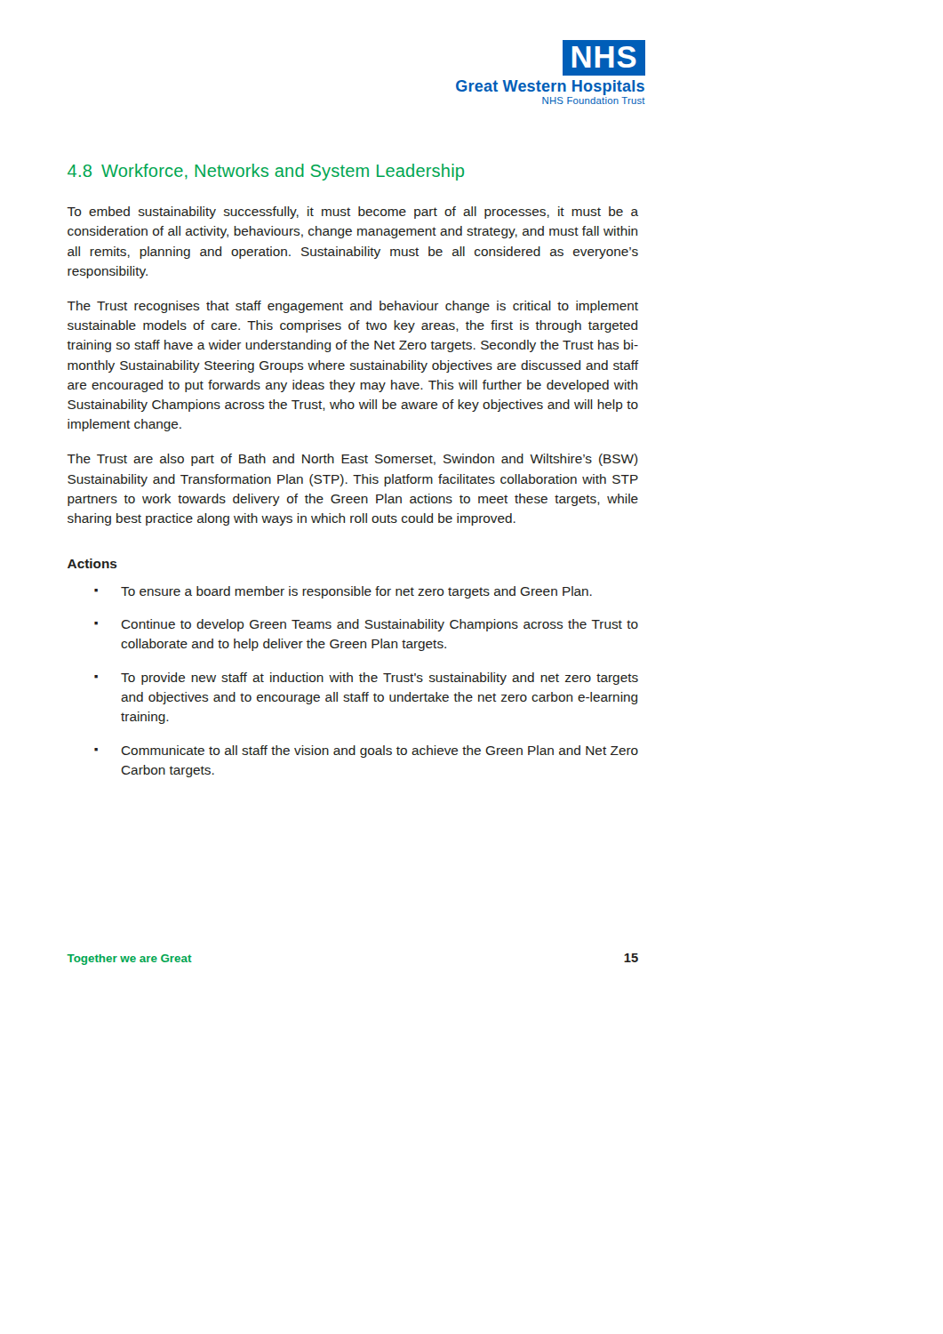NHS
Great Western Hospitals
NHS Foundation Trust
4.8 Workforce, Networks and System Leadership
To embed sustainability successfully, it must become part of all processes, it must be a consideration of all activity, behaviours, change management and strategy, and must fall within all remits, planning and operation. Sustainability must be all considered as everyone’s responsibility.
The Trust recognises that staff engagement and behaviour change is critical to implement sustainable models of care. This comprises of two key areas, the first is through targeted training so staff have a wider understanding of the Net Zero targets. Secondly the Trust has bi-monthly Sustainability Steering Groups where sustainability objectives are discussed and staff are encouraged to put forwards any ideas they may have. This will further be developed with Sustainability Champions across the Trust, who will be aware of key objectives and will help to implement change.
The Trust are also part of Bath and North East Somerset, Swindon and Wiltshire’s (BSW) Sustainability and Transformation Plan (STP). This platform facilitates collaboration with STP partners to work towards delivery of the Green Plan actions to meet these targets, while sharing best practice along with ways in which roll outs could be improved.
Actions
To ensure a board member is responsible for net zero targets and Green Plan.
Continue to develop Green Teams and Sustainability Champions across the Trust to collaborate and to help deliver the Green Plan targets.
To provide new staff at induction with the Trust's sustainability and net zero targets and objectives and to encourage all staff to undertake the net zero carbon e-learning training.
Communicate to all staff the vision and goals to achieve the Green Plan and Net Zero Carbon targets.
Together we are Great
15